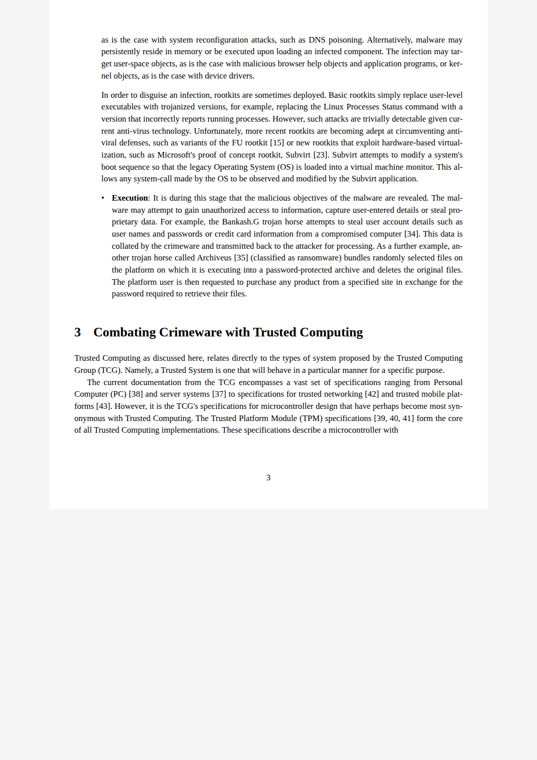as is the case with system reconfiguration attacks, such as DNS poisoning. Alternatively, malware may persistently reside in memory or be executed upon loading an infected component. The infection may target user-space objects, as is the case with malicious browser help objects and application programs, or kernel objects, as is the case with device drivers.
In order to disguise an infection, rootkits are sometimes deployed. Basic rootkits simply replace user-level executables with trojanized versions, for example, replacing the Linux Processes Status command with a version that incorrectly reports running processes. However, such attacks are trivially detectable given current anti-virus technology. Unfortunately, more recent rootkits are becoming adept at circumventing anti-viral defenses, such as variants of the FU rootkit [15] or new rootkits that exploit hardware-based virtualization, such as Microsoft's proof of concept rootkit, Subvirt [23]. Subvirt attempts to modify a system's boot sequence so that the legacy Operating System (OS) is loaded into a virtual machine monitor. This allows any system-call made by the OS to be observed and modified by the Subvirt application.
Execution: It is during this stage that the malicious objectives of the malware are revealed. The malware may attempt to gain unauthorized access to information, capture user-entered details or steal proprietary data. For example, the Bankash.G trojan horse attempts to steal user account details such as user names and passwords or credit card information from a compromised computer [34]. This data is collated by the crimeware and transmitted back to the attacker for processing. As a further example, another trojan horse called Archiveus [35] (classified as ransomware) bundles randomly selected files on the platform on which it is executing into a password-protected archive and deletes the original files. The platform user is then requested to purchase any product from a specified site in exchange for the password required to retrieve their files.
3 Combating Crimeware with Trusted Computing
Trusted Computing as discussed here, relates directly to the types of system proposed by the Trusted Computing Group (TCG). Namely, a Trusted System is one that will behave in a particular manner for a specific purpose.
The current documentation from the TCG encompasses a vast set of specifications ranging from Personal Computer (PC) [38] and server systems [37] to specifications for trusted networking [42] and trusted mobile platforms [43]. However, it is the TCG's specifications for microcontroller design that have perhaps become most synonymous with Trusted Computing. The Trusted Platform Module (TPM) specifications [39, 40, 41] form the core of all Trusted Computing implementations. These specifications describe a microcontroller with
3